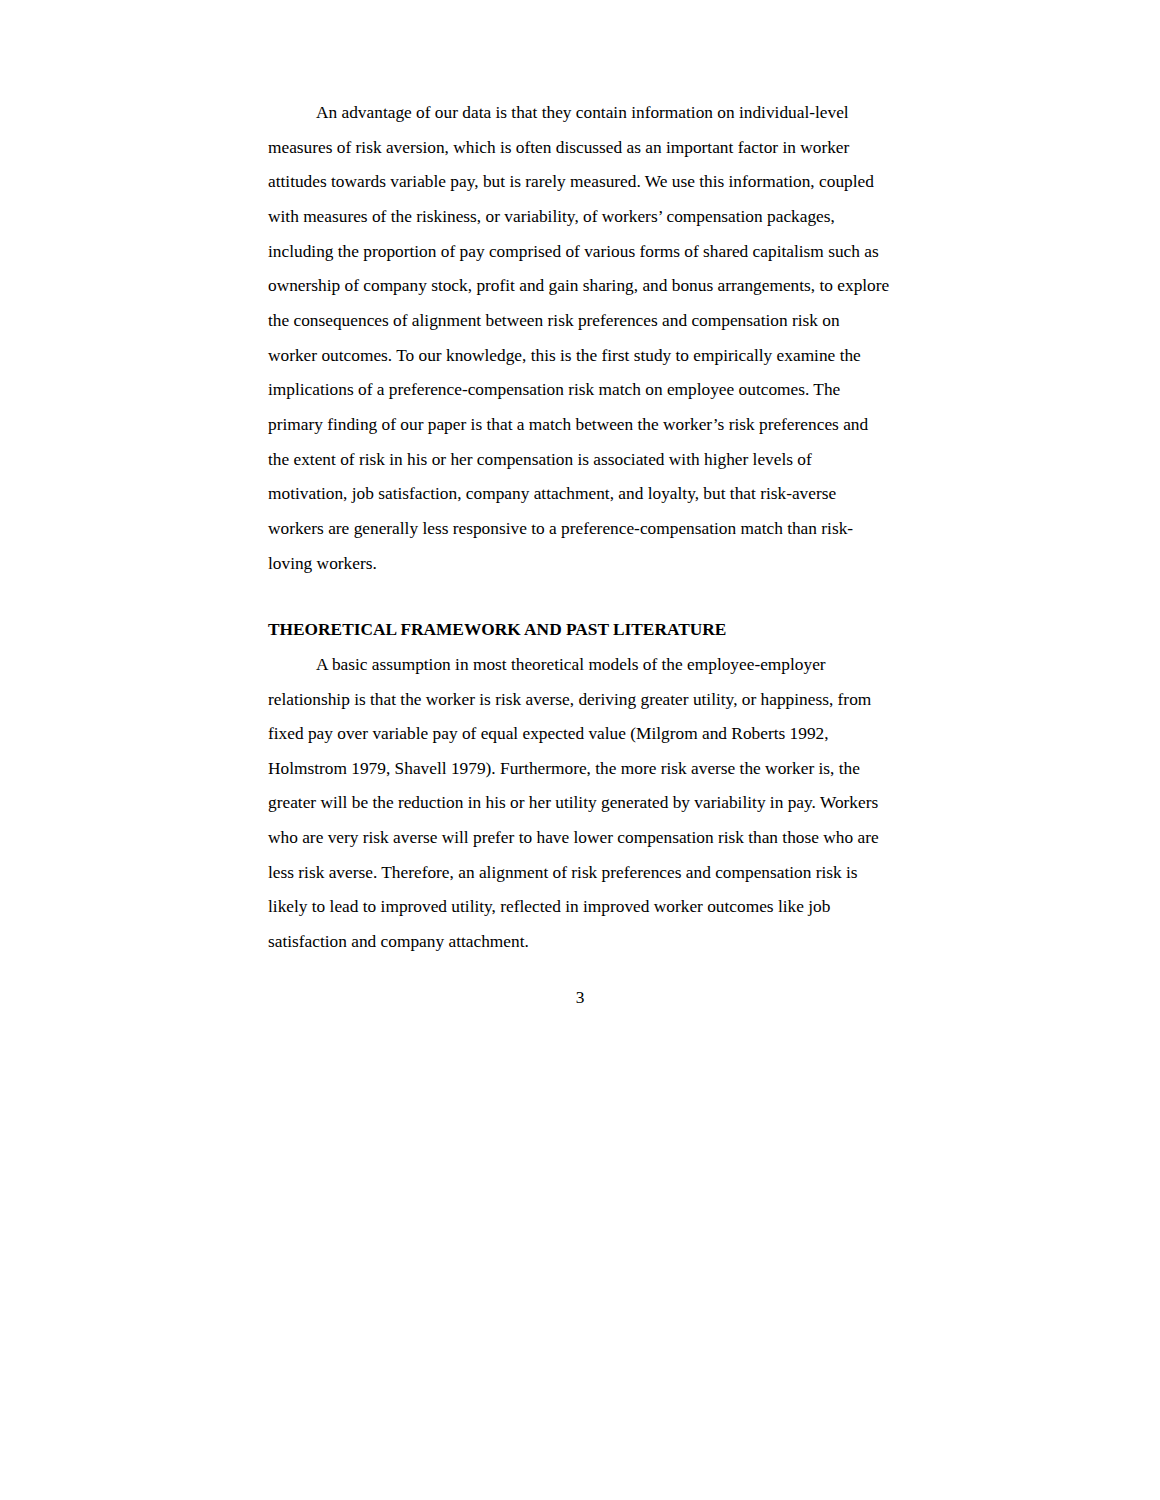An advantage of our data is that they contain information on individual-level measures of risk aversion, which is often discussed as an important factor in worker attitudes towards variable pay, but is rarely measured. We use this information, coupled with measures of the riskiness, or variability, of workers’ compensation packages, including the proportion of pay comprised of various forms of shared capitalism such as ownership of company stock, profit and gain sharing, and bonus arrangements, to explore the consequences of alignment between risk preferences and compensation risk on worker outcomes. To our knowledge, this is the first study to empirically examine the implications of a preference-compensation risk match on employee outcomes. The primary finding of our paper is that a match between the worker’s risk preferences and the extent of risk in his or her compensation is associated with higher levels of motivation, job satisfaction, company attachment, and loyalty, but that risk-averse workers are generally less responsive to a preference-compensation match than risk-loving workers.
Theoretical Framework and Past Literature
A basic assumption in most theoretical models of the employee-employer relationship is that the worker is risk averse, deriving greater utility, or happiness, from fixed pay over variable pay of equal expected value (Milgrom and Roberts 1992, Holmstrom 1979, Shavell 1979). Furthermore, the more risk averse the worker is, the greater will be the reduction in his or her utility generated by variability in pay. Workers who are very risk averse will prefer to have lower compensation risk than those who are less risk averse. Therefore, an alignment of risk preferences and compensation risk is likely to lead to improved utility, reflected in improved worker outcomes like job satisfaction and company attachment.
3